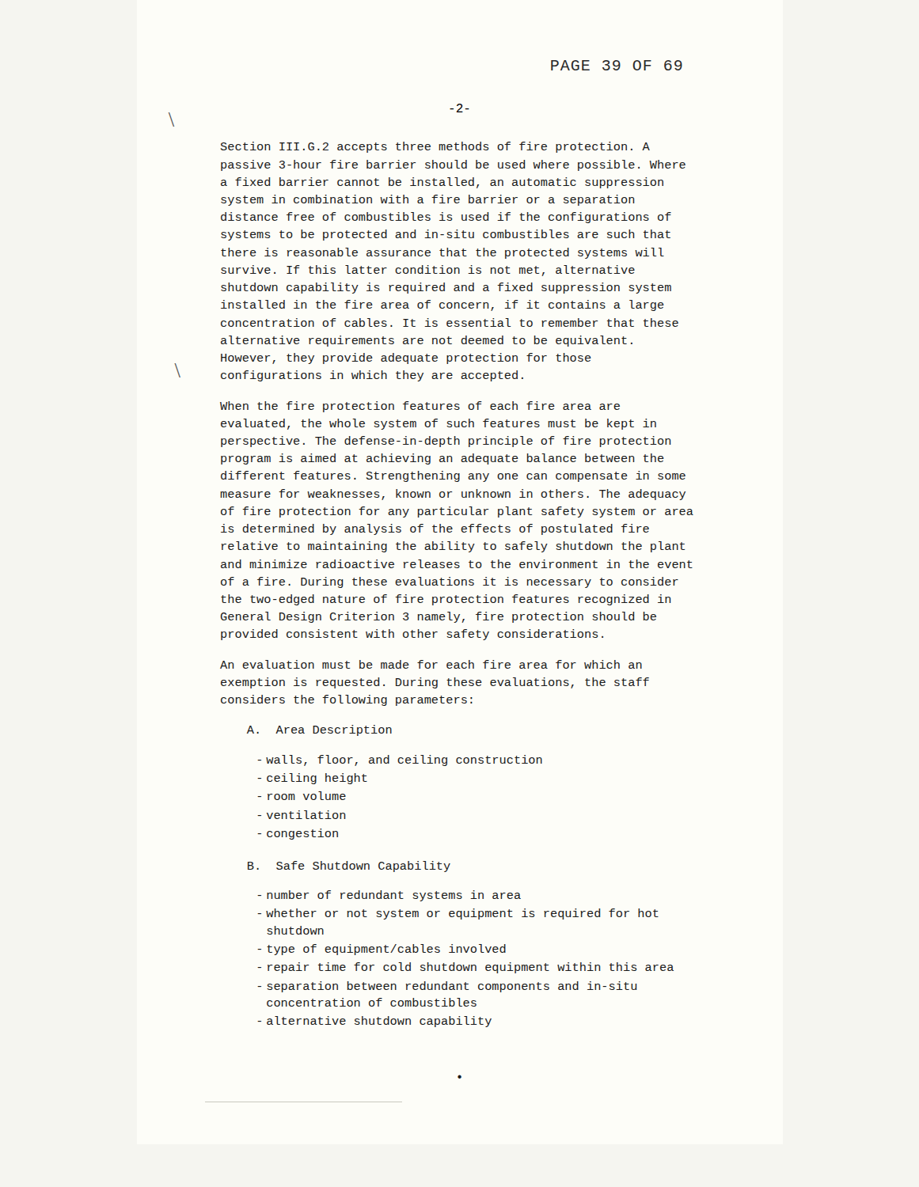PAGE 39 OF 69
\
\
-2-
Section III.G.2 accepts three methods of fire protection. A passive 3-hour fire barrier should be used where possible. Where a fixed barrier cannot be installed, an automatic suppression system in combination with a fire barrier or a separation distance free of combustibles is used if the configurations of systems to be protected and in-situ combustibles are such that there is reasonable assurance that the protected systems will survive. If this latter condition is not met, alternative shutdown capability is required and a fixed suppression system installed in the fire area of concern, if it contains a large concentration of cables. It is essential to remember that these alternative requirements are not deemed to be equivalent. However, they provide adequate protection for those configurations in which they are accepted.
When the fire protection features of each fire area are evaluated, the whole system of such features must be kept in perspective. The defense-in-depth principle of fire protection program is aimed at achieving an adequate balance between the different features. Strengthening any one can compensate in some measure for weaknesses, known or unknown in others. The adequacy of fire protection for any particular plant safety system or area is determined by analysis of the effects of postulated fire relative to maintaining the ability to safely shutdown the plant and minimize radioactive releases to the environment in the event of a fire. During these evaluations it is necessary to consider the two-edged nature of fire protection features recognized in General Design Criterion 3 namely, fire protection should be provided consistent with other safety considerations.
An evaluation must be made for each fire area for which an exemption is requested. During these evaluations, the staff considers the following parameters:
A. Area Description
walls, floor, and ceiling construction
ceiling height
room volume
ventilation
congestion
B. Safe Shutdown Capability
number of redundant systems in area
whether or not system or equipment is required for hot shutdown
type of equipment/cables involved
repair time for cold shutdown equipment within this area
separation between redundant components and in-situ concentration of combustibles
alternative shutdown capability
•